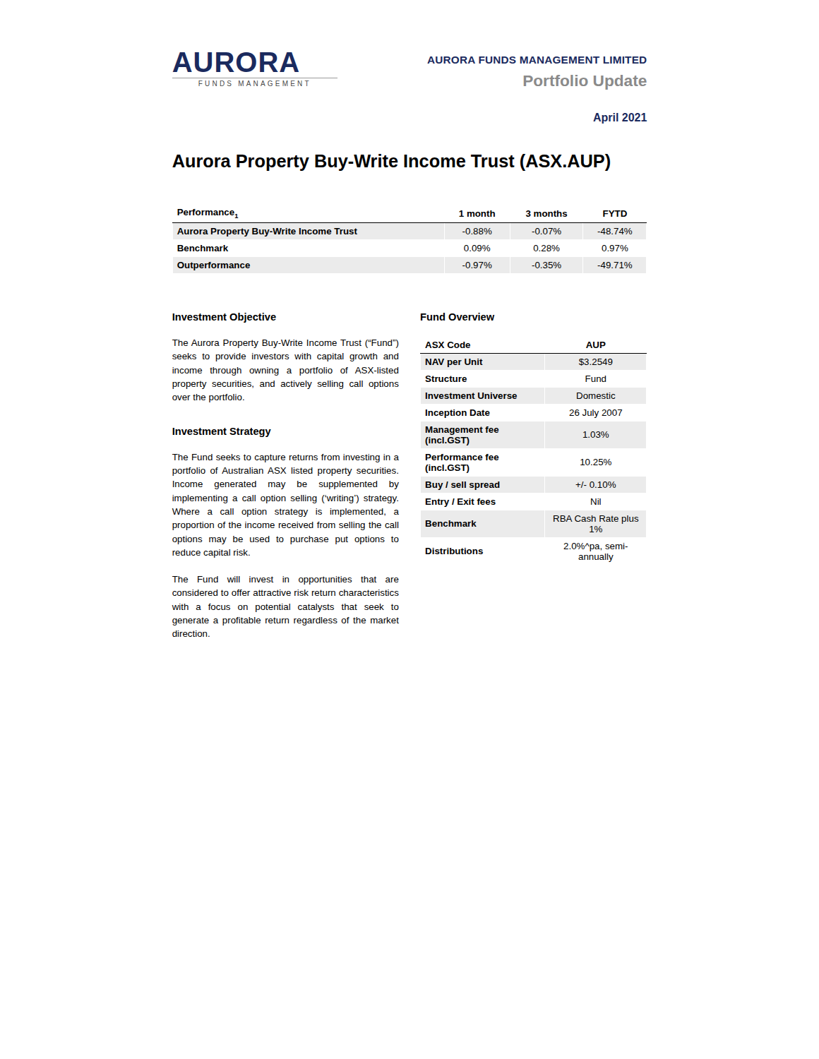AURORA
FUNDS MANAGEMENT
AURORA FUNDS MANAGEMENT LIMITED
Portfolio Update
April 2021
Aurora Property Buy-Write Income Trust (ASX.AUP)
| Performance 1 | 1 month | 3 months | FYTD |
| --- | --- | --- | --- |
| Aurora Property Buy-Write Income Trust | -0.88% | -0.07% | -48.74% |
| Benchmark | 0.09% | 0.28% | 0.97% |
| Outperformance | -0.97% | -0.35% | -49.71% |
Investment Objective
The Aurora Property Buy-Write Income Trust (“Fund”) seeks to provide investors with capital growth and income through owning a portfolio of ASX-listed property securities, and actively selling call options over the portfolio.
Investment Strategy
The Fund seeks to capture returns from investing in a portfolio of Australian ASX listed property securities. Income generated may be supplemented by implementing a call option selling (‘writing’) strategy. Where a call option strategy is implemented, a proportion of the income received from selling the call options may be used to purchase put options to reduce capital risk.
The Fund will invest in opportunities that are considered to offer attractive risk return characteristics with a focus on potential catalysts that seek to generate a profitable return regardless of the market direction.
Fund Overview
| ASX Code | AUP |
| NAV per Unit | $3.2549 |
| Structure | Fund |
| Investment Universe | Domestic |
| Inception Date | 26 July 2007 |
| Management fee (incl.GST) | 1.03% |
| Performance fee (incl.GST) | 10.25% |
| Buy / sell spread | +/- 0.10% |
| Entry / Exit fees | Nil |
| Benchmark | RBA Cash Rate plus 1% |
| Distributions | 2.0%^pa, semi-annually |